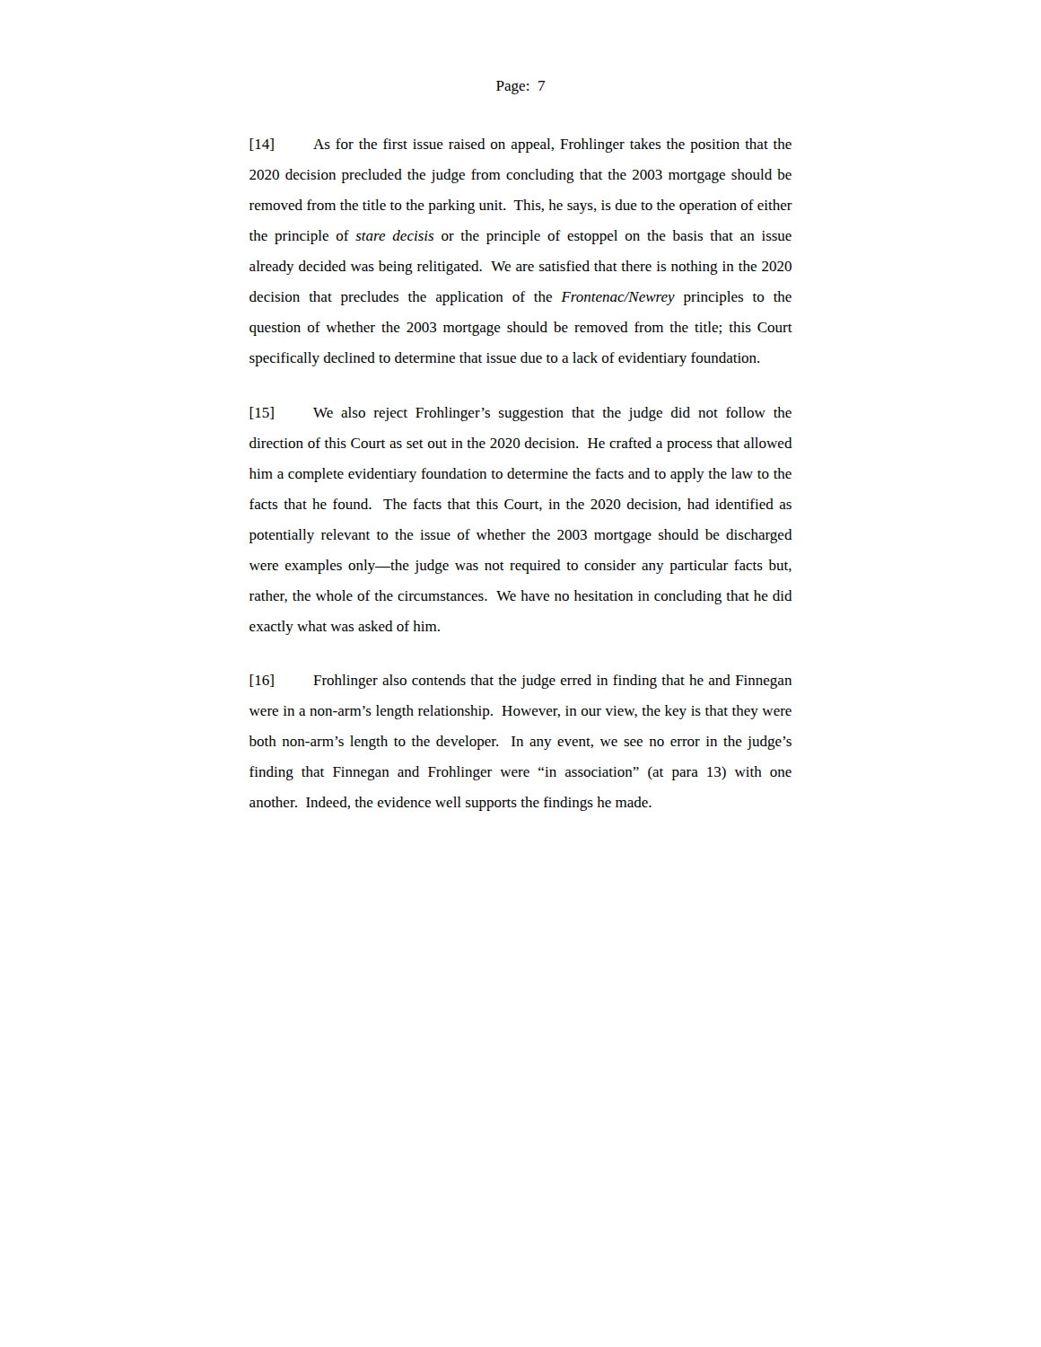Page: 7
[14] As for the first issue raised on appeal, Frohlinger takes the position that the 2020 decision precluded the judge from concluding that the 2003 mortgage should be removed from the title to the parking unit. This, he says, is due to the operation of either the principle of stare decisis or the principle of estoppel on the basis that an issue already decided was being relitigated. We are satisfied that there is nothing in the 2020 decision that precludes the application of the Frontenac/Newrey principles to the question of whether the 2003 mortgage should be removed from the title; this Court specifically declined to determine that issue due to a lack of evidentiary foundation.
[15] We also reject Frohlinger’s suggestion that the judge did not follow the direction of this Court as set out in the 2020 decision. He crafted a process that allowed him a complete evidentiary foundation to determine the facts and to apply the law to the facts that he found. The facts that this Court, in the 2020 decision, had identified as potentially relevant to the issue of whether the 2003 mortgage should be discharged were examples only—the judge was not required to consider any particular facts but, rather, the whole of the circumstances. We have no hesitation in concluding that he did exactly what was asked of him.
[16] Frohlinger also contends that the judge erred in finding that he and Finnegan were in a non-arm’s length relationship. However, in our view, the key is that they were both non-arm’s length to the developer. In any event, we see no error in the judge’s finding that Finnegan and Frohlinger were “in association” (at para 13) with one another. Indeed, the evidence well supports the findings he made.